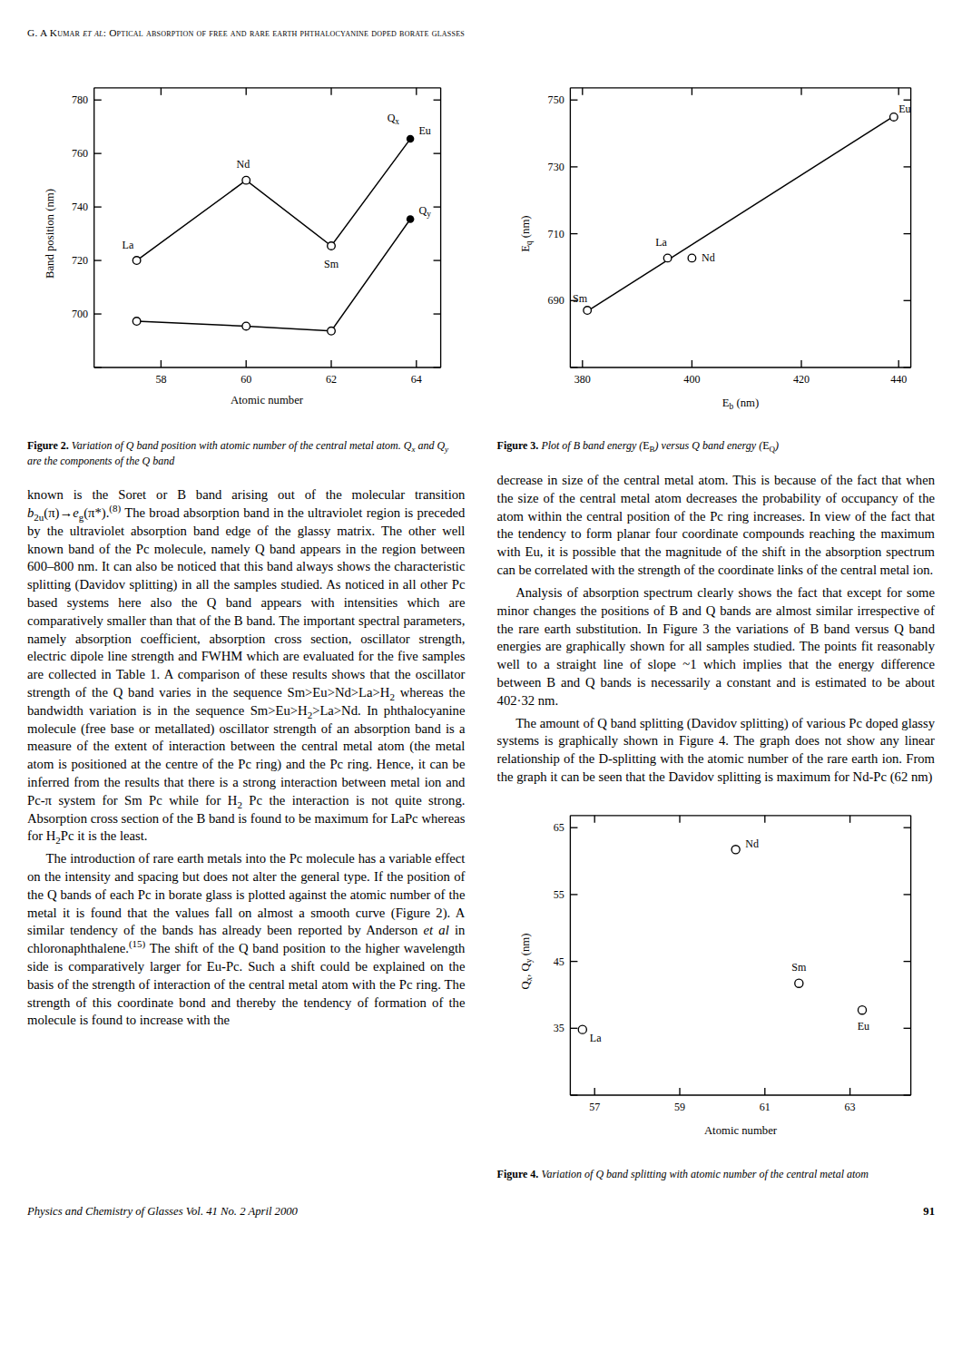G. A Kumar et al: Optical absorption of free and rare earth phthalocyanine doped borate glasses
780 760 740 720 700 58 60 62 64 Atomic number Band position (nm) La Nd Sm Eu Qx Qy
Figure 2. Variation of Q band position with atomic number of the central metal atom. Qx and Qy are the components of the Q band
known is the Soret or B band arising out of the molecular transition b2u(π)→eg(π*).(8) The broad absorption band in the ultraviolet region is preceded by the ultraviolet absorption band edge of the glassy matrix. The other well known band of the Pc molecule, namely Q band appears in the region between 600–800 nm. It can also be noticed that this band always shows the characteristic splitting (Davidov splitting) in all the samples studied. As noticed in all other Pc based systems here also the Q band appears with intensities which are comparatively smaller than that of the B band. The important spectral parameters, namely absorption coefficient, absorption cross section, oscillator strength, electric dipole line strength and FWHM which are evaluated for the five samples are collected in Table 1. A comparison of these results shows that the oscillator strength of the Q band varies in the sequence Sm>Eu>Nd>La>H2 whereas the bandwidth variation is in the sequence Sm>Eu>H2>La>Nd. In phthalocyanine molecule (free base or metallated) oscillator strength of an absorption band is a measure of the extent of interaction between the central metal atom (the metal atom is positioned at the centre of the Pc ring) and the Pc ring. Hence, it can be inferred from the results that there is a strong interaction between metal ion and Pc-π system for Sm Pc while for H2 Pc the interaction is not quite strong. Absorption cross section of the B band is found to be maximum for LaPc whereas for H2Pc it is the least.
The introduction of rare earth metals into the Pc molecule has a variable effect on the intensity and spacing but does not alter the general type. If the position of the Q bands of each Pc in borate glass is plotted against the atomic number of the metal it is found that the values fall on almost a smooth curve (Figure 2). A similar tendency of the bands has already been reported by Anderson et al in chloronaphthalene.(15) The shift of the Q band position to the higher wavelength side is comparatively larger for Eu-Pc. Such a shift could be explained on the basis of the strength of interaction of the central metal atom with the Pc ring. The strength of this coordinate bond and thereby the tendency of formation of the molecule is found to increase with the
750 730 710 690 380 400 420 440 Eb (nm) Eq (nm) Sm La Nd Eu
Figure 3. Plot of B band energy (EB) versus Q band energy (EQ)
decrease in size of the central metal atom. This is because of the fact that when the size of the central metal atom decreases the probability of occupancy of the atom within the central position of the Pc ring increases. In view of the fact that the tendency to form planar four coordinate compounds reaching the maximum with Eu, it is possible that the magnitude of the shift in the absorption spectrum can be correlated with the strength of the coordinate links of the central metal ion.
Analysis of absorption spectrum clearly shows the fact that except for some minor changes the positions of B and Q bands are almost similar irrespective of the rare earth substitution. In Figure 3 the variations of B band versus Q band energies are graphically shown for all samples studied. The points fit reasonably well to a straight line of slope ~1 which implies that the energy difference between B and Q bands is necessarily a constant and is estimated to be about 402·32 nm.
The amount of Q band splitting (Davidov splitting) of various Pc doped glassy systems is graphically shown in Figure 4. The graph does not show any linear relationship of the D-splitting with the atomic number of the rare earth ion. From the graph it can be seen that the Davidov splitting is maximum for Nd-Pc (62 nm)
65 55 45 35 57 59 61 63 Atomic number Qx, Qy (nm) La Nd Sm Eu
Figure 4. Variation of Q band splitting with atomic number of the central metal atom
Physics and Chemistry of Glasses Vol. 41 No. 2 April 2000 91